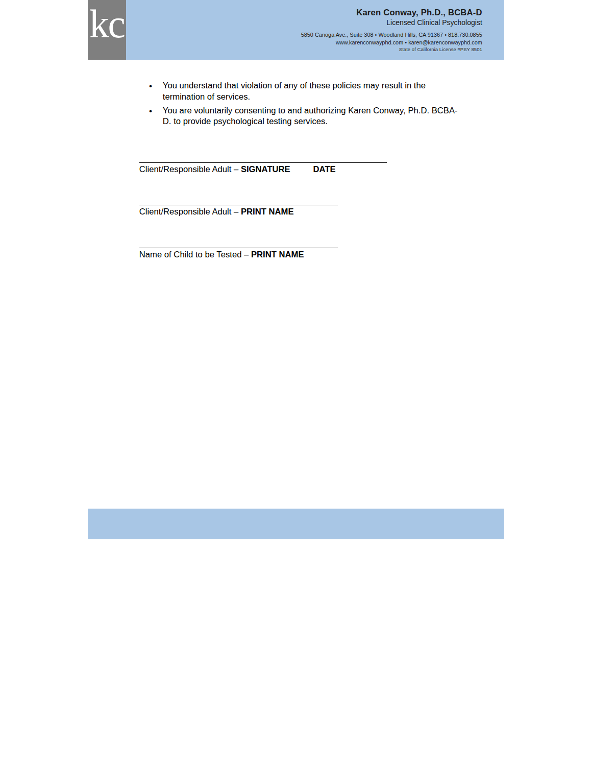kc
Karen Conway, Ph.D., BCBA-D
Licensed Clinical Psychologist
5850 Canoga Ave., Suite 308 • Woodland Hills, CA 91367 • 818.730.0855
www.karenconwayphd.com • karen@karenconwayphd.com
State of California License #PSY 8501
You understand that violation of any of these policies may result in the termination of services.
You are voluntarily consenting to and authorizing Karen Conway, Ph.D. BCBA-D. to provide psychological testing services.
Client/Responsible Adult – SIGNATURE DATE
Client/Responsible Adult – PRINT NAME
Name of Child to be Tested – PRINT NAME